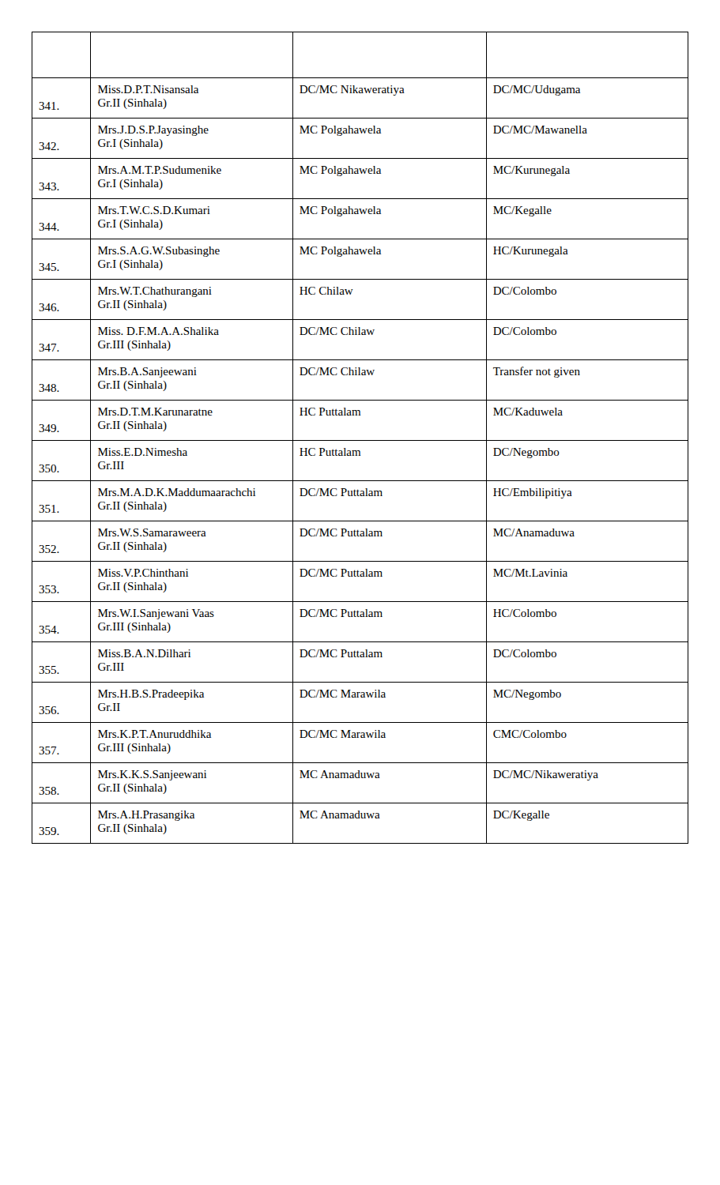| 341. | Miss.D.P.T.Nisansala Gr.II (Sinhala) | DC/MC Nikaweratiya | DC/MC/Udugama |
| 342. | Mrs.J.D.S.P.Jayasinghe Gr.I (Sinhala) | MC Polgahawela | DC/MC/Mawanella |
| 343. | Mrs.A.M.T.P.Sudumenike Gr.I (Sinhala) | MC Polgahawela | MC/Kurunegala |
| 344. | Mrs.T.W.C.S.D.Kumari Gr.I (Sinhala) | MC Polgahawela | MC/Kegalle |
| 345. | Mrs.S.A.G.W.Subasinghe Gr.I (Sinhala) | MC Polgahawela | HC/Kurunegala |
| 346. | Mrs.W.T.Chathurangani Gr.II (Sinhala) | HC Chilaw | DC/Colombo |
| 347. | Miss. D.F.M.A.A.Shalika Gr.III (Sinhala) | DC/MC Chilaw | DC/Colombo |
| 348. | Mrs.B.A.Sanjeewani Gr.II (Sinhala) | DC/MC Chilaw | Transfer not given |
| 349. | Mrs.D.T.M.Karunaratne Gr.II (Sinhala) | HC Puttalam | MC/Kaduwela |
| 350. | Miss.E.D.Nimesha Gr.III | HC Puttalam | DC/Negombo |
| 351. | Mrs.M.A.D.K.Maddumaarachchi Gr.II (Sinhala) | DC/MC Puttalam | HC/Embilipitiya |
| 352. | Mrs.W.S.Samaraweera Gr.II (Sinhala) | DC/MC Puttalam | MC/Anamaduwa |
| 353. | Miss.V.P.Chinthani Gr.II (Sinhala) | DC/MC Puttalam | MC/Mt.Lavinia |
| 354. | Mrs.W.I.Sanjewani Vaas Gr.III (Sinhala) | DC/MC Puttalam | HC/Colombo |
| 355. | Miss.B.A.N.Dilhari Gr.III | DC/MC Puttalam | DC/Colombo |
| 356. | Mrs.H.B.S.Pradeepika Gr.II | DC/MC Marawila | MC/Negombo |
| 357. | Mrs.K.P.T.Anuruddhika Gr.III (Sinhala) | DC/MC Marawila | CMC/Colombo |
| 358. | Mrs.K.K.S.Sanjeewani Gr.II (Sinhala) | MC Anamaduwa | DC/MC/Nikaweratiya |
| 359. | Mrs.A.H.Prasangika Gr.II (Sinhala) | MC Anamaduwa | DC/Kegalle |